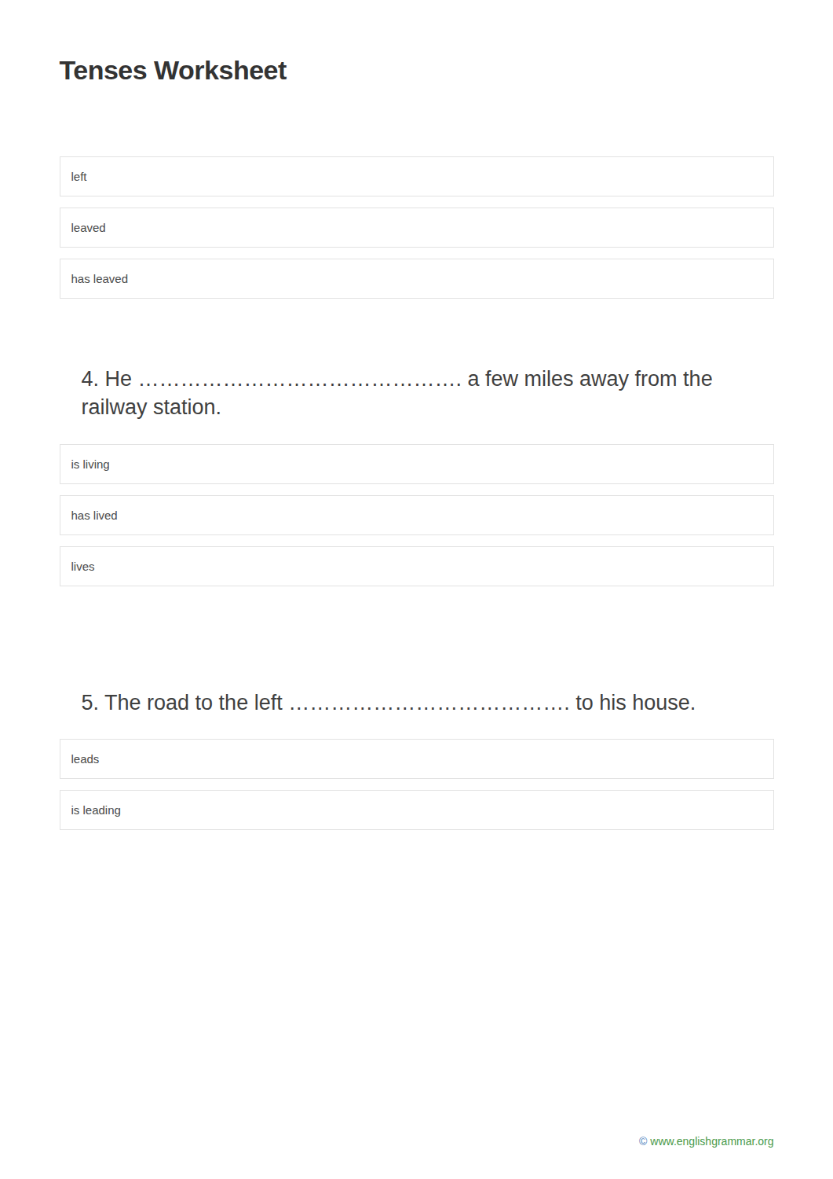Tenses Worksheet
left
leaved
has leaved
4. He ………………………………………. a few miles away from the railway station.
is living
has lived
lives
5. The road to the left …………………………………. to his house.
leads
is leading
© www.englishgrammar.org